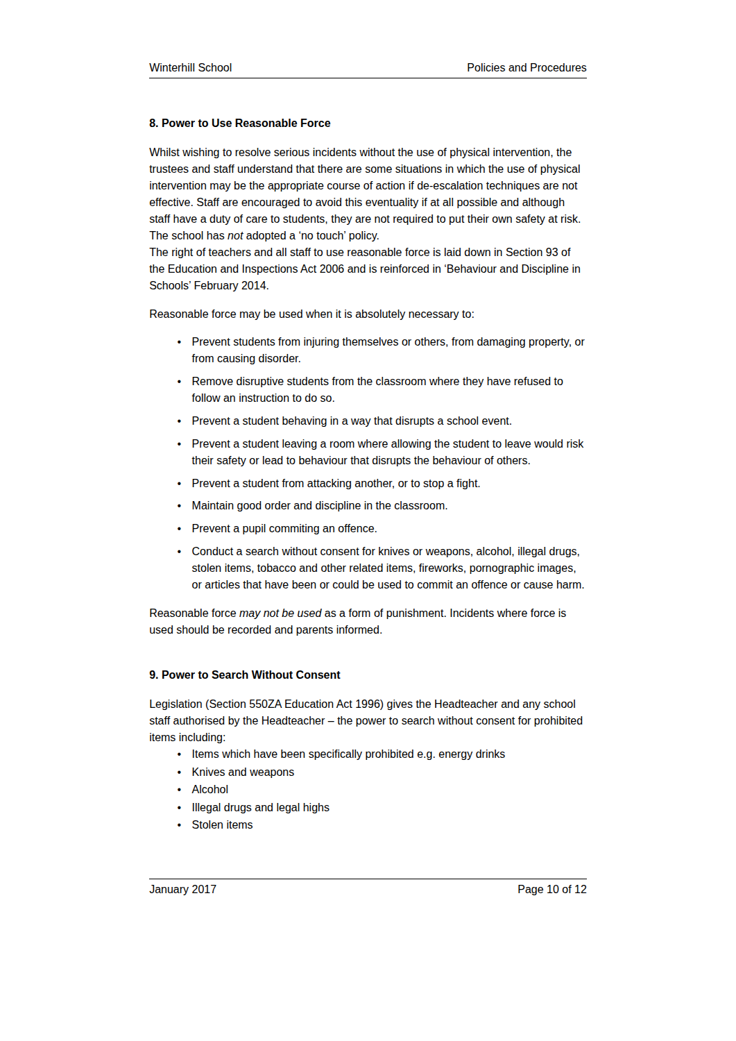Winterhill School
Policies and Procedures
8. Power to Use Reasonable Force
Whilst wishing to resolve serious incidents without the use of physical intervention, the trustees and staff understand that there are some situations in which the use of physical intervention may be the appropriate course of action if de-escalation techniques are not effective. Staff are encouraged to avoid this eventuality if at all possible and although staff have a duty of care to students, they are not required to put their own safety at risk. The school has not adopted a ‘no touch’ policy.
The right of teachers and all staff to use reasonable force is laid down in Section 93 of the Education and Inspections Act 2006 and is reinforced in ‘Behaviour and Discipline in Schools’ February 2014.
Reasonable force may be used when it is absolutely necessary to:
Prevent students from injuring themselves or others, from damaging property, or from causing disorder.
Remove disruptive students from the classroom where they have refused to follow an instruction to do so.
Prevent a student behaving in a way that disrupts a school event.
Prevent a student leaving a room where allowing the student to leave would risk their safety or lead to behaviour that disrupts the behaviour of others.
Prevent a student from attacking another, or to stop a fight.
Maintain good order and discipline in the classroom.
Prevent a pupil commiting an offence.
Conduct a search without consent for knives or weapons, alcohol, illegal drugs, stolen items, tobacco and other related items, fireworks, pornographic images, or articles that have been or could be used to commit an offence or cause harm.
Reasonable force may not be used as a form of punishment. Incidents where force is used should be recorded and parents informed.
9. Power to Search Without Consent
Legislation (Section 550ZA Education Act 1996) gives the Headteacher and any school staff authorised by the Headteacher – the power to search without consent for prohibited items including:
Items which have been specifically prohibited e.g. energy drinks
Knives and weapons
Alcohol
Illegal drugs and legal highs
Stolen items
January 2017
Page 10 of 12